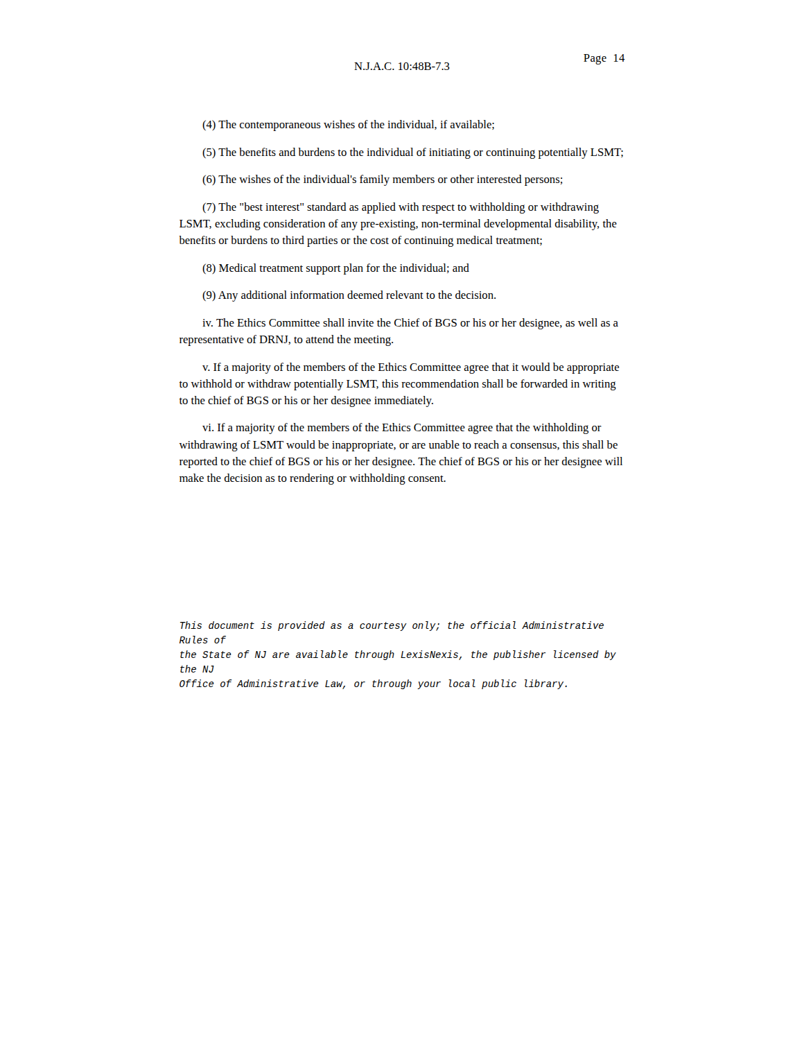Page 14
N.J.A.C. 10:48B-7.3
(4) The contemporaneous wishes of the individual, if available;
(5) The benefits and burdens to the individual of initiating or continuing potentially LSMT;
(6) The wishes of the individual's family members or other interested persons;
(7) The "best interest" standard as applied with respect to withholding or withdrawing LSMT, excluding consideration of any pre-existing, non-terminal developmental disability, the benefits or burdens to third parties or the cost of continuing medical treatment;
(8) Medical treatment support plan for the individual; and
(9) Any additional information deemed relevant to the decision.
iv. The Ethics Committee shall invite the Chief of BGS or his or her designee, as well as a representative of DRNJ, to attend the meeting.
v. If a majority of the members of the Ethics Committee agree that it would be appropriate to withhold or withdraw potentially LSMT, this recommendation shall be forwarded in writing to the chief of BGS or his or her designee immediately.
vi. If a majority of the members of the Ethics Committee agree that the withholding or withdrawing of LSMT would be inappropriate, or are unable to reach a consensus, this shall be reported to the chief of BGS or his or her designee. The chief of BGS or his or her designee will make the decision as to rendering or withholding consent.
This document is provided as a courtesy only; the official Administrative Rules of
the State of NJ are available through LexisNexis, the publisher licensed by the NJ
Office of Administrative Law, or through your local public library.